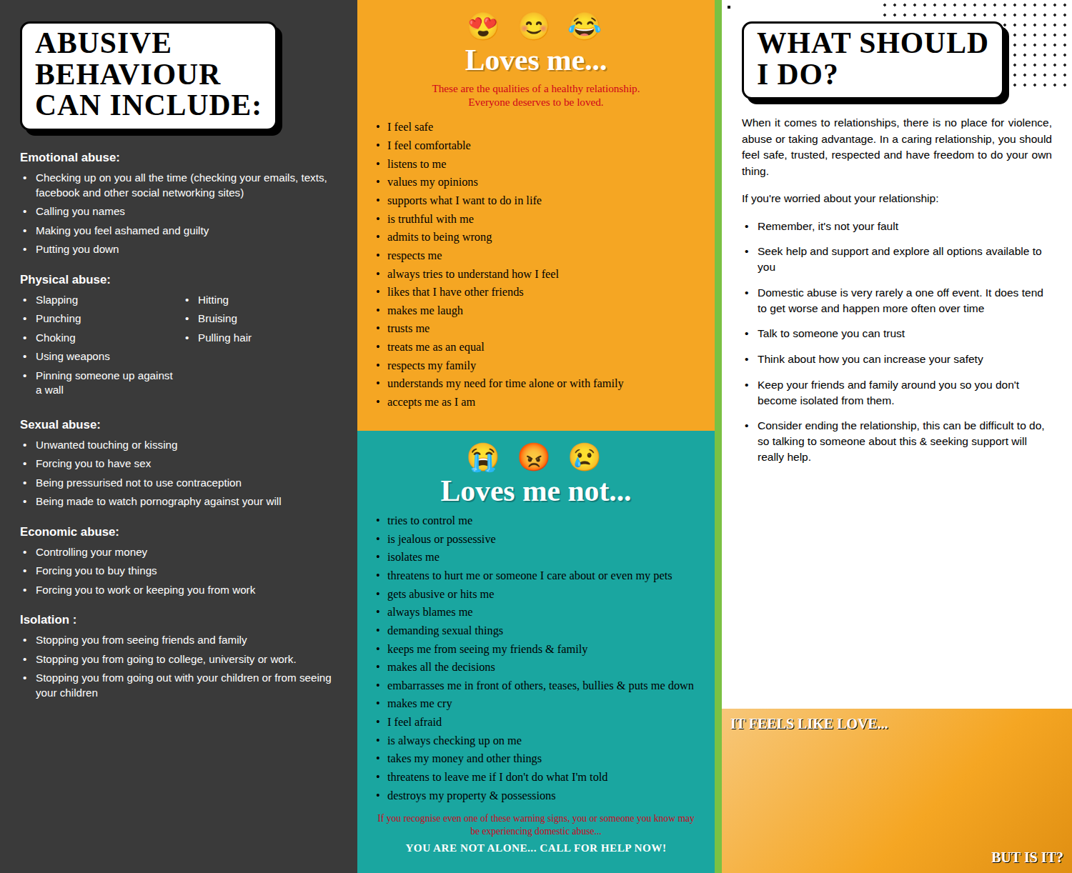Abusive
Behaviour
can include:
Emotional abuse:
Checking up on you all the time (checking your emails, texts, facebook and other social networking sites)
Calling you names
Making you feel ashamed and guilty
Putting you down
Physical abuse:
Slapping
Punching
Choking
Using weapons
Pinning someone up against a wall
Hitting
Bruising
Pulling hair
Sexual abuse:
Unwanted touching or kissing
Forcing you to have sex
Being pressurised not to use contraception
Being made to watch pornography against your will
Economic abuse:
Controlling your money
Forcing you to buy things
Forcing you to work or keeping you from work
Isolation :
Stopping you from seeing friends and family
Stopping you from going to college, university or work.
Stopping you from going out with your children or from seeing your children
😍 😊 😂
Loves me...
These are the qualities of a healthy relationship.
Everyone deserves to be loved.
I feel safe
I feel comfortable
listens to me
values my opinions
supports what I want to do in life
is truthful with me
admits to being wrong
respects me
always tries to understand how I feel
likes that I have other friends
makes me laugh
trusts me
treats me as an equal
respects my family
understands my need for time alone or with family
accepts me as I am
😭 😡 😢
Loves me not...
tries to control me
is jealous or possessive
isolates me
threatens to hurt me or someone I care about or even my pets
gets abusive or hits me
always blames me
demanding sexual things
keeps me from seeing my friends & family
makes all the decisions
embarrasses me in front of others, teases, bullies & puts me down
makes me cry
I feel afraid
is always checking up on me
takes my money and other things
threatens to leave me if I don't do what I'm told
destroys my property & possessions
If you recognise even one of these warning signs, you or someone you know may be experiencing domestic abuse... YOU ARE NOT ALONE... CALL FOR HELP NOW!
What should
I do?
When it comes to relationships, there is no place for violence, abuse or taking advantage. In a caring relationship, you should feel safe, trusted, respected and have freedom to do your own thing.
If you're worried about your relationship:
Remember, it's not your fault
Seek help and support and explore all options available to you
Domestic abuse is very rarely a one off event. It does tend to get worse and happen more often over time
Talk to someone you can trust
Think about how you can increase your safety
Keep your friends and family around you so you don't become isolated from them.
Consider ending the relationship, this can be difficult to do, so talking to someone about this & seeking support will really help.
IT FEELS LIKE LOVE... BUT IS IT?